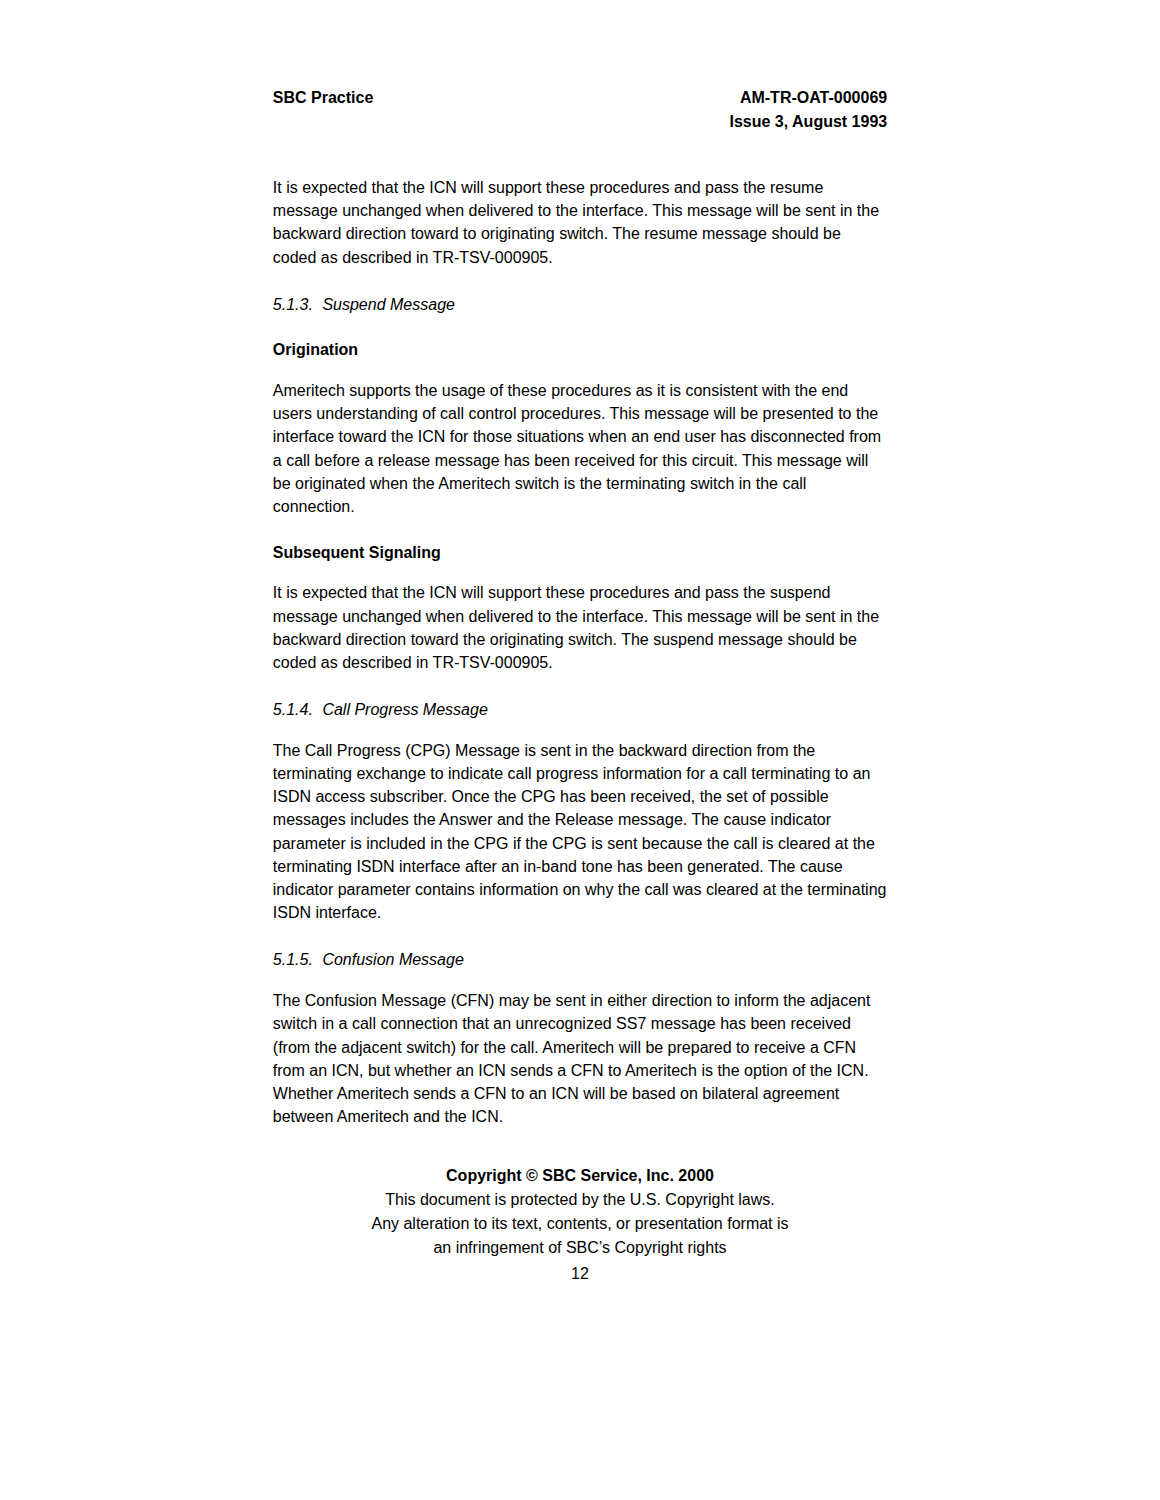SBC Practice
AM-TR-OAT-000069
Issue 3, August 1993
It is expected that the ICN will support these procedures and pass the resume message unchanged when delivered to the interface. This message will be sent in the backward direction toward to originating switch. The resume message should be coded as described in TR-TSV-000905.
5.1.3. Suspend Message
Origination
Ameritech supports the usage of these procedures as it is consistent with the end users understanding of call control procedures. This message will be presented to the interface toward the ICN for those situations when an end user has disconnected from a call before a release message has been received for this circuit. This message will be originated when the Ameritech switch is the terminating switch in the call connection.
Subsequent Signaling
It is expected that the ICN will support these procedures and pass the suspend message unchanged when delivered to the interface. This message will be sent in the backward direction toward the originating switch. The suspend message should be coded as described in TR-TSV-000905.
5.1.4. Call Progress Message
The Call Progress (CPG) Message is sent in the backward direction from the terminating exchange to indicate call progress information for a call terminating to an ISDN access subscriber. Once the CPG has been received, the set of possible messages includes the Answer and the Release message. The cause indicator parameter is included in the CPG if the CPG is sent because the call is cleared at the terminating ISDN interface after an in-band tone has been generated. The cause indicator parameter contains information on why the call was cleared at the terminating ISDN interface.
5.1.5. Confusion Message
The Confusion Message (CFN) may be sent in either direction to inform the adjacent switch in a call connection that an unrecognized SS7 message has been received (from the adjacent switch) for the call. Ameritech will be prepared to receive a CFN from an ICN, but whether an ICN sends a CFN to Ameritech is the option of the ICN. Whether Ameritech sends a CFN to an ICN will be based on bilateral agreement between Ameritech and the ICN.
Copyright © SBC Service, Inc. 2000
This document is protected by the U.S. Copyright laws.
Any alteration to its text, contents, or presentation format is
an infringement of SBC’s Copyright rights
12